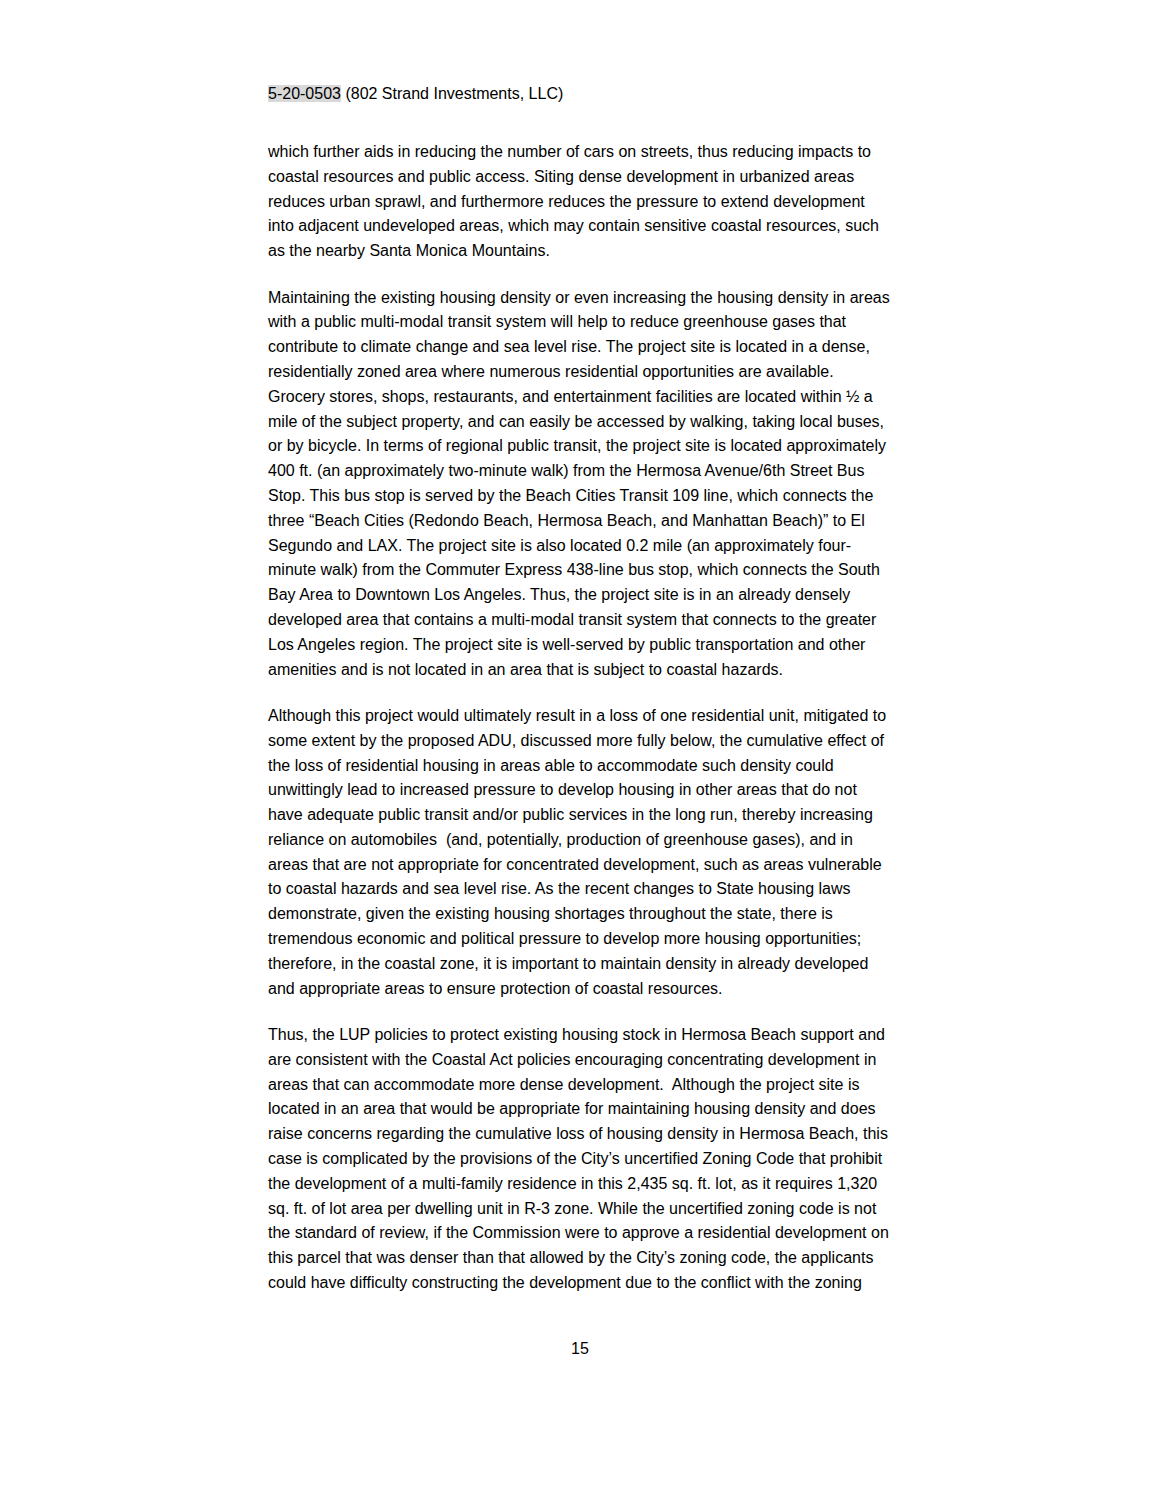5-20-0503 (802 Strand Investments, LLC)
which further aids in reducing the number of cars on streets, thus reducing impacts to coastal resources and public access. Siting dense development in urbanized areas reduces urban sprawl, and furthermore reduces the pressure to extend development into adjacent undeveloped areas, which may contain sensitive coastal resources, such as the nearby Santa Monica Mountains.
Maintaining the existing housing density or even increasing the housing density in areas with a public multi-modal transit system will help to reduce greenhouse gases that contribute to climate change and sea level rise. The project site is located in a dense, residentially zoned area where numerous residential opportunities are available. Grocery stores, shops, restaurants, and entertainment facilities are located within ½ a mile of the subject property, and can easily be accessed by walking, taking local buses, or by bicycle. In terms of regional public transit, the project site is located approximately 400 ft. (an approximately two-minute walk) from the Hermosa Avenue/6th Street Bus Stop. This bus stop is served by the Beach Cities Transit 109 line, which connects the three “Beach Cities (Redondo Beach, Hermosa Beach, and Manhattan Beach)” to El Segundo and LAX. The project site is also located 0.2 mile (an approximately four-minute walk) from the Commuter Express 438-line bus stop, which connects the South Bay Area to Downtown Los Angeles. Thus, the project site is in an already densely developed area that contains a multi-modal transit system that connects to the greater Los Angeles region. The project site is well-served by public transportation and other amenities and is not located in an area that is subject to coastal hazards.
Although this project would ultimately result in a loss of one residential unit, mitigated to some extent by the proposed ADU, discussed more fully below, the cumulative effect of the loss of residential housing in areas able to accommodate such density could unwittingly lead to increased pressure to develop housing in other areas that do not have adequate public transit and/or public services in the long run, thereby increasing reliance on automobiles (and, potentially, production of greenhouse gases), and in areas that are not appropriate for concentrated development, such as areas vulnerable to coastal hazards and sea level rise. As the recent changes to State housing laws demonstrate, given the existing housing shortages throughout the state, there is tremendous economic and political pressure to develop more housing opportunities; therefore, in the coastal zone, it is important to maintain density in already developed and appropriate areas to ensure protection of coastal resources.
Thus, the LUP policies to protect existing housing stock in Hermosa Beach support and are consistent with the Coastal Act policies encouraging concentrating development in areas that can accommodate more dense development. Although the project site is located in an area that would be appropriate for maintaining housing density and does raise concerns regarding the cumulative loss of housing density in Hermosa Beach, this case is complicated by the provisions of the City’s uncertified Zoning Code that prohibit the development of a multi-family residence in this 2,435 sq. ft. lot, as it requires 1,320 sq. ft. of lot area per dwelling unit in R-3 zone. While the uncertified zoning code is not the standard of review, if the Commission were to approve a residential development on this parcel that was denser than that allowed by the City’s zoning code, the applicants could have difficulty constructing the development due to the conflict with the zoning
15